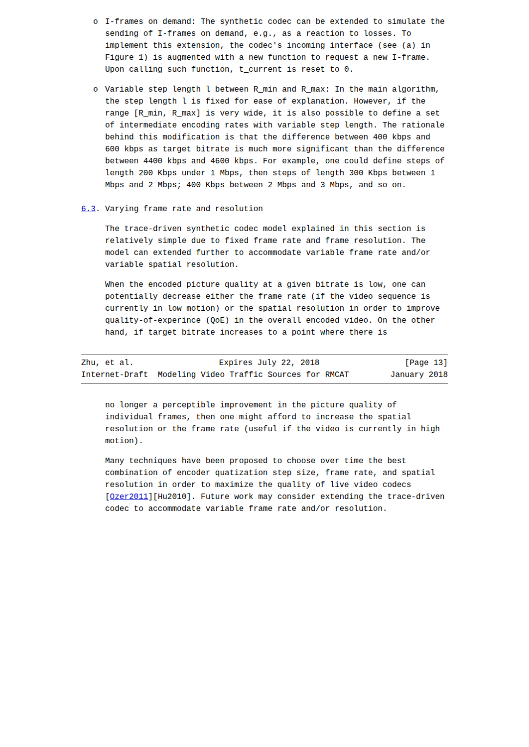o I-frames on demand: The synthetic codec can be extended to simulate the sending of I-frames on demand, e.g., as a reaction to losses. To implement this extension, the codec's incoming interface (see (a) in Figure 1) is augmented with a new function to request a new I-frame. Upon calling such function, t_current is reset to 0.
o Variable step length l between R_min and R_max: In the main algorithm, the step length l is fixed for ease of explanation. However, if the range [R_min, R_max] is very wide, it is also possible to define a set of intermediate encoding rates with variable step length. The rationale behind this modification is that the difference between 400 kbps and 600 kbps as target bitrate is much more significant than the difference between 4400 kbps and 4600 kbps. For example, one could define steps of length 200 Kbps under 1 Mbps, then steps of length 300 Kbps between 1 Mbps and 2 Mbps; 400 Kbps between 2 Mbps and 3 Mbps, and so on.
6.3. Varying frame rate and resolution
The trace-driven synthetic codec model explained in this section is relatively simple due to fixed frame rate and frame resolution. The model can extended further to accommodate variable frame rate and/or variable spatial resolution.
When the encoded picture quality at a given bitrate is low, one can potentially decrease either the frame rate (if the video sequence is currently in low motion) or the spatial resolution in order to improve quality-of-experince (QoE) in the overall encoded video. On the other hand, if target bitrate increases to a point where there is
Zhu, et al. Expires July 22, 2018 [Page 13]
Internet-Draft Modeling Video Traffic Sources for RMCAT January 2018
no longer a perceptible improvement in the picture quality of individual frames, then one might afford to increase the spatial resolution or the frame rate (useful if the video is currently in high motion).
Many techniques have been proposed to choose over time the best combination of encoder quatization step size, frame rate, and spatial resolution in order to maximize the quality of live video codecs [Ozer2011][Hu2010]. Future work may consider extending the trace-driven codec to accommodate variable frame rate and/or resolution.